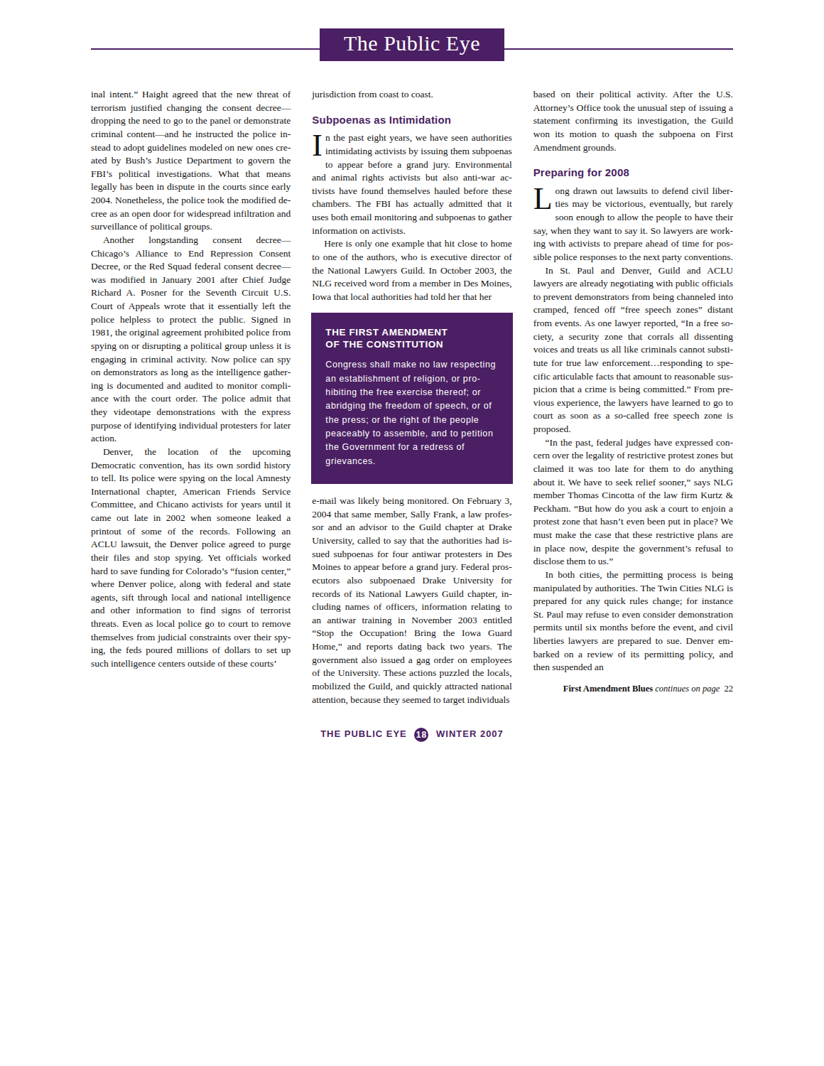The Public Eye
inal intent.” Haight agreed that the new threat of terrorism justified changing the consent decree—dropping the need to go to the panel or demonstrate criminal content—and he instructed the police instead to adopt guidelines modeled on new ones created by Bush’s Justice Department to govern the FBI’s political investigations. What that means legally has been in dispute in the courts since early 2004. Nonetheless, the police took the modified decree as an open door for widespread infiltration and surveillance of political groups.
Another longstanding consent decree—Chicago’s Alliance to End Repression Consent Decree, or the Red Squad federal consent decree—was modified in January 2001 after Chief Judge Richard A. Posner for the Seventh Circuit U.S. Court of Appeals wrote that it essentially left the police helpless to protect the public. Signed in 1981, the original agreement prohibited police from spying on or disrupting a political group unless it is engaging in criminal activity. Now police can spy on demonstrators as long as the intelligence gathering is documented and audited to monitor compliance with the court order. The police admit that they videotape demonstrations with the express purpose of identifying individual protesters for later action.
Denver, the location of the upcoming Democratic convention, has its own sordid history to tell. Its police were spying on the local Amnesty International chapter, American Friends Service Committee, and Chicano activists for years until it came out late in 2002 when someone leaked a printout of some of the records. Following an ACLU lawsuit, the Denver police agreed to purge their files and stop spying. Yet officials worked hard to save funding for Colorado’s “fusion center,” where Denver police, along with federal and state agents, sift through local and national intelligence and other information to find signs of terrorist threats. Even as local police go to court to remove themselves from judicial constraints over their spying, the feds poured millions of dollars to set up such intelligence centers outside of these courts’
jurisdiction from coast to coast.
Subpoenas as Intimidation
In the past eight years, we have seen authorities intimidating activists by issuing them subpoenas to appear before a grand jury. Environmental and animal rights activists but also anti-war activists have found themselves hauled before these chambers. The FBI has actually admitted that it uses both email monitoring and subpoenas to gather information on activists.
Here is only one example that hit close to home to one of the authors, who is executive director of the National Lawyers Guild. In October 2003, the NLG received word from a member in Des Moines, Iowa that local authorities had told her that her
THE FIRST AMENDMENT
OF THE CONSTITUTION
Congress shall make no law respecting an establishment of religion, or prohibiting the free exercise thereof; or abridging the freedom of speech, or of the press; or the right of the people peaceably to assemble, and to petition the Government for a redress of grievances.
e-mail was likely being monitored. On February 3, 2004 that same member, Sally Frank, a law professor and an advisor to the Guild chapter at Drake University, called to say that the authorities had issued subpoenas for four antiwar protesters in Des Moines to appear before a grand jury. Federal prosecutors also subpoenaed Drake University for records of its National Lawyers Guild chapter, including names of officers, information relating to an antiwar training in November 2003 entitled “Stop the Occupation! Bring the Iowa Guard Home,” and reports dating back two years. The government also issued a gag order on employees of the University. These actions puzzled the locals, mobilized the Guild, and quickly attracted national attention, because they seemed to target individuals
based on their political activity. After the U.S. Attorney’s Office took the unusual step of issuing a statement confirming its investigation, the Guild won its motion to quash the subpoena on First Amendment grounds.
Preparing for 2008
Long drawn out lawsuits to defend civil liberties may be victorious, eventually, but rarely soon enough to allow the people to have their say, when they want to say it. So lawyers are working with activists to prepare ahead of time for possible police responses to the next party conventions.
In St. Paul and Denver, Guild and ACLU lawyers are already negotiating with public officials to prevent demonstrators from being channeled into cramped, fenced off “free speech zones” distant from events. As one lawyer reported, “In a free society, a security zone that corrals all dissenting voices and treats us all like criminals cannot substitute for true law enforcement…responding to specific articulable facts that amount to reasonable suspicion that a crime is being committed.” From previous experience, the lawyers have learned to go to court as soon as a so-called free speech zone is proposed.
“In the past, federal judges have expressed concern over the legality of restrictive protest zones but claimed it was too late for them to do anything about it. We have to seek relief sooner,” says NLG member Thomas Cincotta of the law firm Kurtz & Peckham. “But how do you ask a court to enjoin a protest zone that hasn’t even been put in place? We must make the case that these restrictive plans are in place now, despite the government’s refusal to disclose them to us.”
In both cities, the permitting process is being manipulated by authorities. The Twin Cities NLG is prepared for any quick rules change; for instance St. Paul may refuse to even consider demonstration permits until six months before the event, and civil liberties lawyers are prepared to sue. Denver embarked on a review of its permitting policy, and then suspended an
First Amendment Blues continues on page 22
THE PUBLIC EYE 18 WINTER 2007